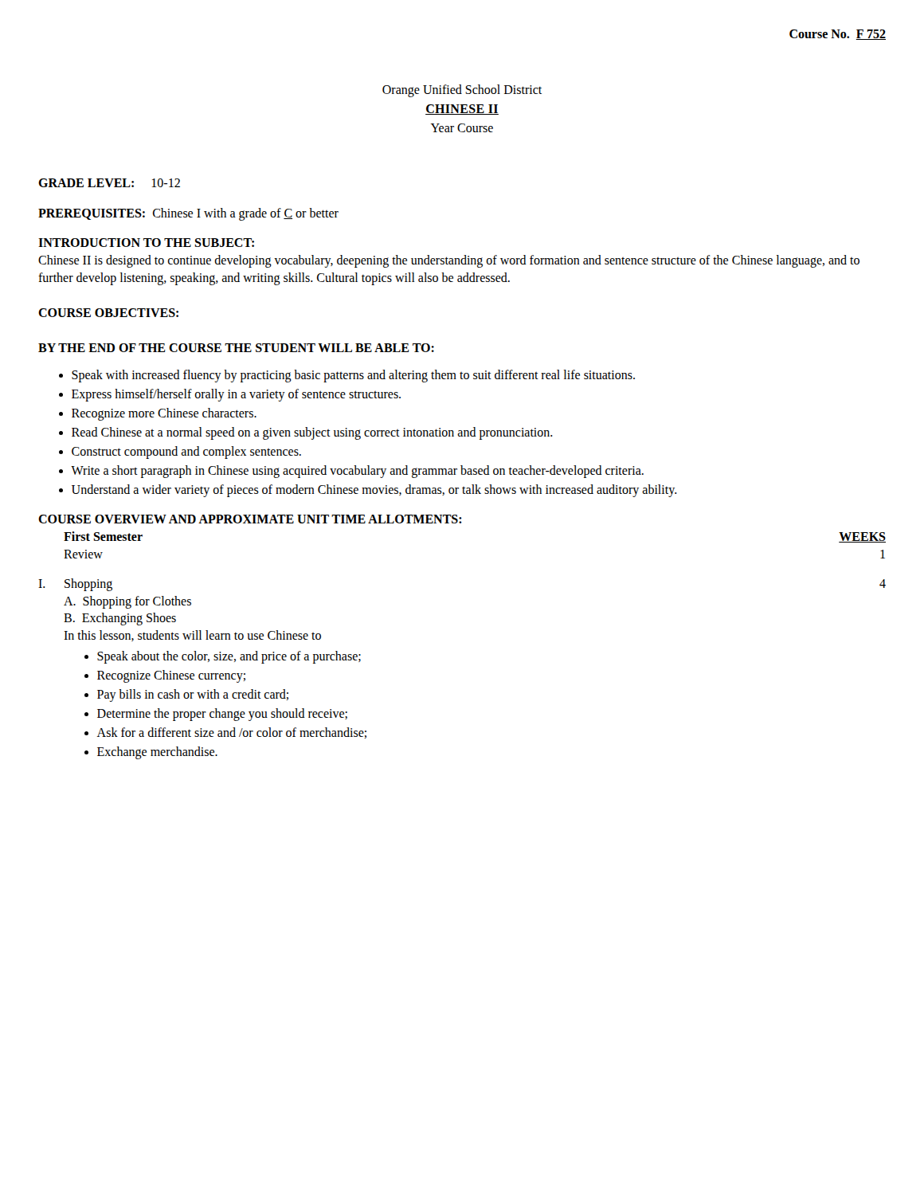Course No. F 752
Orange Unified School District
CHINESE II
Year Course
GRADE LEVEL: 10-12
PREREQUISITES: Chinese I with a grade of C or better
INTRODUCTION TO THE SUBJECT:
Chinese II is designed to continue developing vocabulary, deepening the understanding of word formation and sentence structure of the Chinese language, and to further develop listening, speaking, and writing skills. Cultural topics will also be addressed.
COURSE OBJECTIVES:
BY THE END OF THE COURSE THE STUDENT WILL BE ABLE TO:
Speak with increased fluency by practicing basic patterns and altering them to suit different real life situations.
Express himself/herself orally in a variety of sentence structures.
Recognize more Chinese characters.
Read Chinese at a normal speed on a given subject using correct intonation and pronunciation.
Construct compound and complex sentences.
Write a short paragraph in Chinese using acquired vocabulary and grammar based on teacher-developed criteria.
Understand a wider variety of pieces of modern Chinese movies, dramas, or talk shows with increased auditory ability.
COURSE OVERVIEW AND APPROXIMATE UNIT TIME ALLOTMENTS:
| | First Semester | WEEKS |
| | Review | 1 |
| I. | Shopping | 4 |
| | A. Shopping for Clothes | |
| | B. Exchanging Shoes | |
| | In this lesson, students will learn to use Chinese to Speak about the color, size, and price of a purchase; Recognize Chinese currency; Pay bills in cash or with a credit card; Determine the proper change you should receive; Ask for a different size and /or color of merchandise; Exchange merchandise. | |